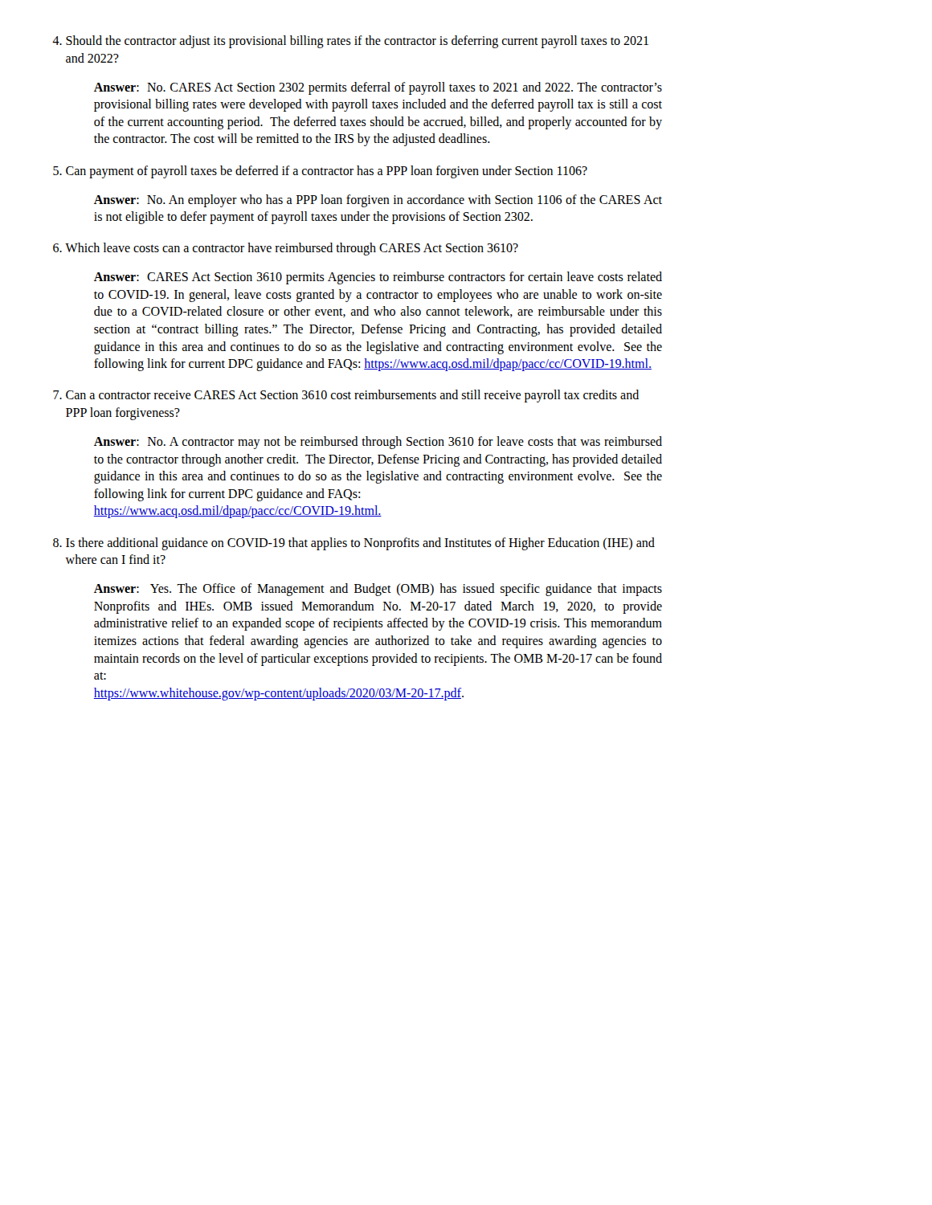Should the contractor adjust its provisional billing rates if the contractor is deferring current payroll taxes to 2021 and 2022?
Answer: No. CARES Act Section 2302 permits deferral of payroll taxes to 2021 and 2022. The contractor’s provisional billing rates were developed with payroll taxes included and the deferred payroll tax is still a cost of the current accounting period. The deferred taxes should be accrued, billed, and properly accounted for by the contractor. The cost will be remitted to the IRS by the adjusted deadlines.
Can payment of payroll taxes be deferred if a contractor has a PPP loan forgiven under Section 1106?
Answer: No. An employer who has a PPP loan forgiven in accordance with Section 1106 of the CARES Act is not eligible to defer payment of payroll taxes under the provisions of Section 2302.
Which leave costs can a contractor have reimbursed through CARES Act Section 3610?
Answer: CARES Act Section 3610 permits Agencies to reimburse contractors for certain leave costs related to COVID-19. In general, leave costs granted by a contractor to employees who are unable to work on-site due to a COVID-related closure or other event, and who also cannot telework, are reimbursable under this section at “contract billing rates.” The Director, Defense Pricing and Contracting, has provided detailed guidance in this area and continues to do so as the legislative and contracting environment evolve. See the following link for current DPC guidance and FAQs: https://www.acq.osd.mil/dpap/pacc/cc/COVID-19.html.
Can a contractor receive CARES Act Section 3610 cost reimbursements and still receive payroll tax credits and PPP loan forgiveness?
Answer: No. A contractor may not be reimbursed through Section 3610 for leave costs that was reimbursed to the contractor through another credit. The Director, Defense Pricing and Contracting, has provided detailed guidance in this area and continues to do so as the legislative and contracting environment evolve. See the following link for current DPC guidance and FAQs:
https://www.acq.osd.mil/dpap/pacc/cc/COVID-19.html.
Is there additional guidance on COVID-19 that applies to Nonprofits and Institutes of Higher Education (IHE) and where can I find it?
Answer: Yes. The Office of Management and Budget (OMB) has issued specific guidance that impacts Nonprofits and IHEs. OMB issued Memorandum No. M-20-17 dated March 19, 2020, to provide administrative relief to an expanded scope of recipients affected by the COVID-19 crisis. This memorandum itemizes actions that federal awarding agencies are authorized to take and requires awarding agencies to maintain records on the level of particular exceptions provided to recipients. The OMB M-20-17 can be found at:
https://www.whitehouse.gov/wp-content/uploads/2020/03/M-20-17.pdf.